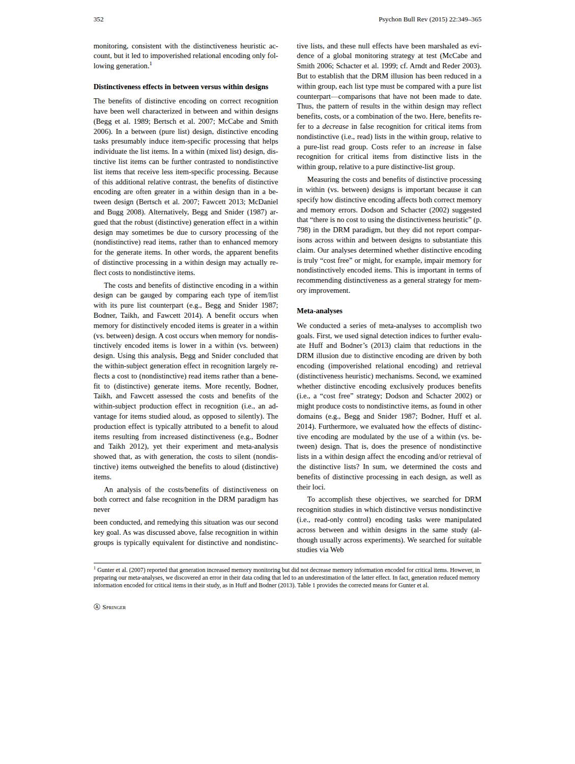352 Psychon Bull Rev (2015) 22:349–365
monitoring, consistent with the distinctiveness heuristic account, but it led to impoverished relational encoding only following generation.1
Distinctiveness effects in between versus within designs
The benefits of distinctive encoding on correct recognition have been well characterized in between and within designs (Begg et al. 1989; Bertsch et al. 2007; McCabe and Smith 2006). In a between (pure list) design, distinctive encoding tasks presumably induce item-specific processing that helps individuate the list items. In a within (mixed list) design, distinctive list items can be further contrasted to nondistinctive list items that receive less item-specific processing. Because of this additional relative contrast, the benefits of distinctive encoding are often greater in a within design than in a between design (Bertsch et al. 2007; Fawcett 2013; McDaniel and Bugg 2008). Alternatively, Begg and Snider (1987) argued that the robust (distinctive) generation effect in a within design may sometimes be due to cursory processing of the (nondistinctive) read items, rather than to enhanced memory for the generate items. In other words, the apparent benefits of distinctive processing in a within design may actually reflect costs to nondistinctive items.
The costs and benefits of distinctive encoding in a within design can be gauged by comparing each type of item/list with its pure list counterpart (e.g., Begg and Snider 1987; Bodner, Taikh, and Fawcett 2014). A benefit occurs when memory for distinctively encoded items is greater in a within (vs. between) design. A cost occurs when memory for nondistinctively encoded items is lower in a within (vs. between) design. Using this analysis, Begg and Snider concluded that the within-subject generation effect in recognition largely reflects a cost to (nondistinctive) read items rather than a benefit to (distinctive) generate items. More recently, Bodner, Taikh, and Fawcett assessed the costs and benefits of the within-subject production effect in recognition (i.e., an advantage for items studied aloud, as opposed to silently). The production effect is typically attributed to a benefit to aloud items resulting from increased distinctiveness (e.g., Bodner and Taikh 2012), yet their experiment and meta-analysis showed that, as with generation, the costs to silent (nondistinctive) items outweighed the benefits to aloud (distinctive) items.
An analysis of the costs/benefits of distinctiveness on both correct and false recognition in the DRM paradigm has never
been conducted, and remedying this situation was our second key goal. As was discussed above, false recognition in within groups is typically equivalent for distinctive and nondistinctive lists, and these null effects have been marshaled as evidence of a global monitoring strategy at test (McCabe and Smith 2006; Schacter et al. 1999; cf. Arndt and Reder 2003). But to establish that the DRM illusion has been reduced in a within group, each list type must be compared with a pure list counterpart—comparisons that have not been made to date. Thus, the pattern of results in the within design may reflect benefits, costs, or a combination of the two. Here, benefits refer to a decrease in false recognition for critical items from nondistinctive (i.e., read) lists in the within group, relative to a pure-list read group. Costs refer to an increase in false recognition for critical items from distinctive lists in the within group, relative to a pure distinctive-list group.
Measuring the costs and benefits of distinctive processing in within (vs. between) designs is important because it can specify how distinctive encoding affects both correct memory and memory errors. Dodson and Schacter (2002) suggested that “there is no cost to using the distinctiveness heuristic” (p. 798) in the DRM paradigm, but they did not report comparisons across within and between designs to substantiate this claim. Our analyses determined whether distinctive encoding is truly “cost free” or might, for example, impair memory for nondistinctively encoded items. This is important in terms of recommending distinctiveness as a general strategy for memory improvement.
Meta-analyses
We conducted a series of meta-analyses to accomplish two goals. First, we used signal detection indices to further evaluate Huff and Bodner’s (2013) claim that reductions in the DRM illusion due to distinctive encoding are driven by both encoding (impoverished relational encoding) and retrieval (distinctiveness heuristic) mechanisms. Second, we examined whether distinctive encoding exclusively produces benefits (i.e., a “cost free” strategy; Dodson and Schacter 2002) or might produce costs to nondistinctive items, as found in other domains (e.g., Begg and Snider 1987; Bodner, Huff et al. 2014). Furthermore, we evaluated how the effects of distinctive encoding are modulated by the use of a within (vs. between) design. That is, does the presence of nondistinctive lists in a within design affect the encoding and/or retrieval of the distinctive lists? In sum, we determined the costs and benefits of distinctive processing in each design, as well as their loci.
To accomplish these objectives, we searched for DRM recognition studies in which distinctive versus nondistinctive (i.e., read-only control) encoding tasks were manipulated across between and within designs in the same study (although usually across experiments). We searched for suitable studies via Web
1 Gunter et al. (2007) reported that generation increased memory monitoring but did not decrease memory information encoded for critical items. However, in preparing our meta-analyses, we discovered an error in their data coding that led to an underestimation of the latter effect. In fact, generation reduced memory information encoded for critical items in their study, as in Huff and Bodner (2013). Table 1 provides the corrected means for Gunter et al.
ⒶSpringer